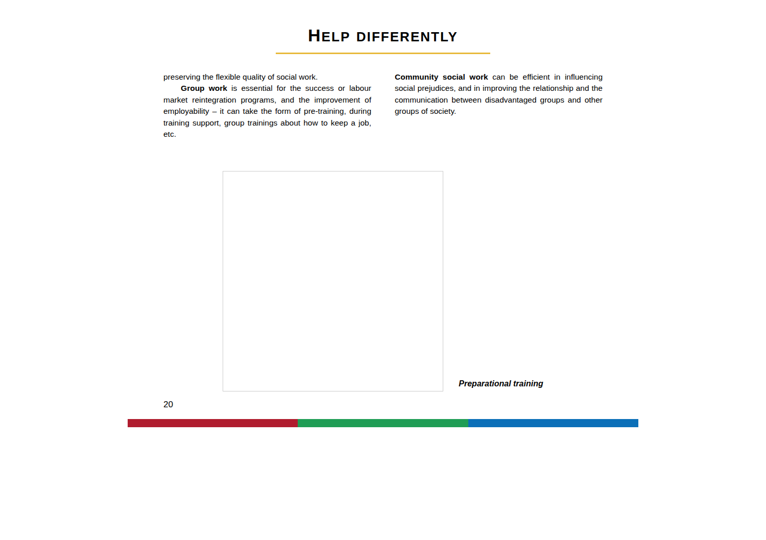HELP DIFFERENTLY
preserving the flexible quality of social work.
Group work is essential for the success or labour market reintegration programs, and the improvement of employability – it can take the form of pre-training, during training support, group trainings about how to keep a job, etc.
Community social work can be efficient in influencing social prejudices, and in improving the relationship and the communication between disadvantaged groups and other groups of society.
Preparational training
20